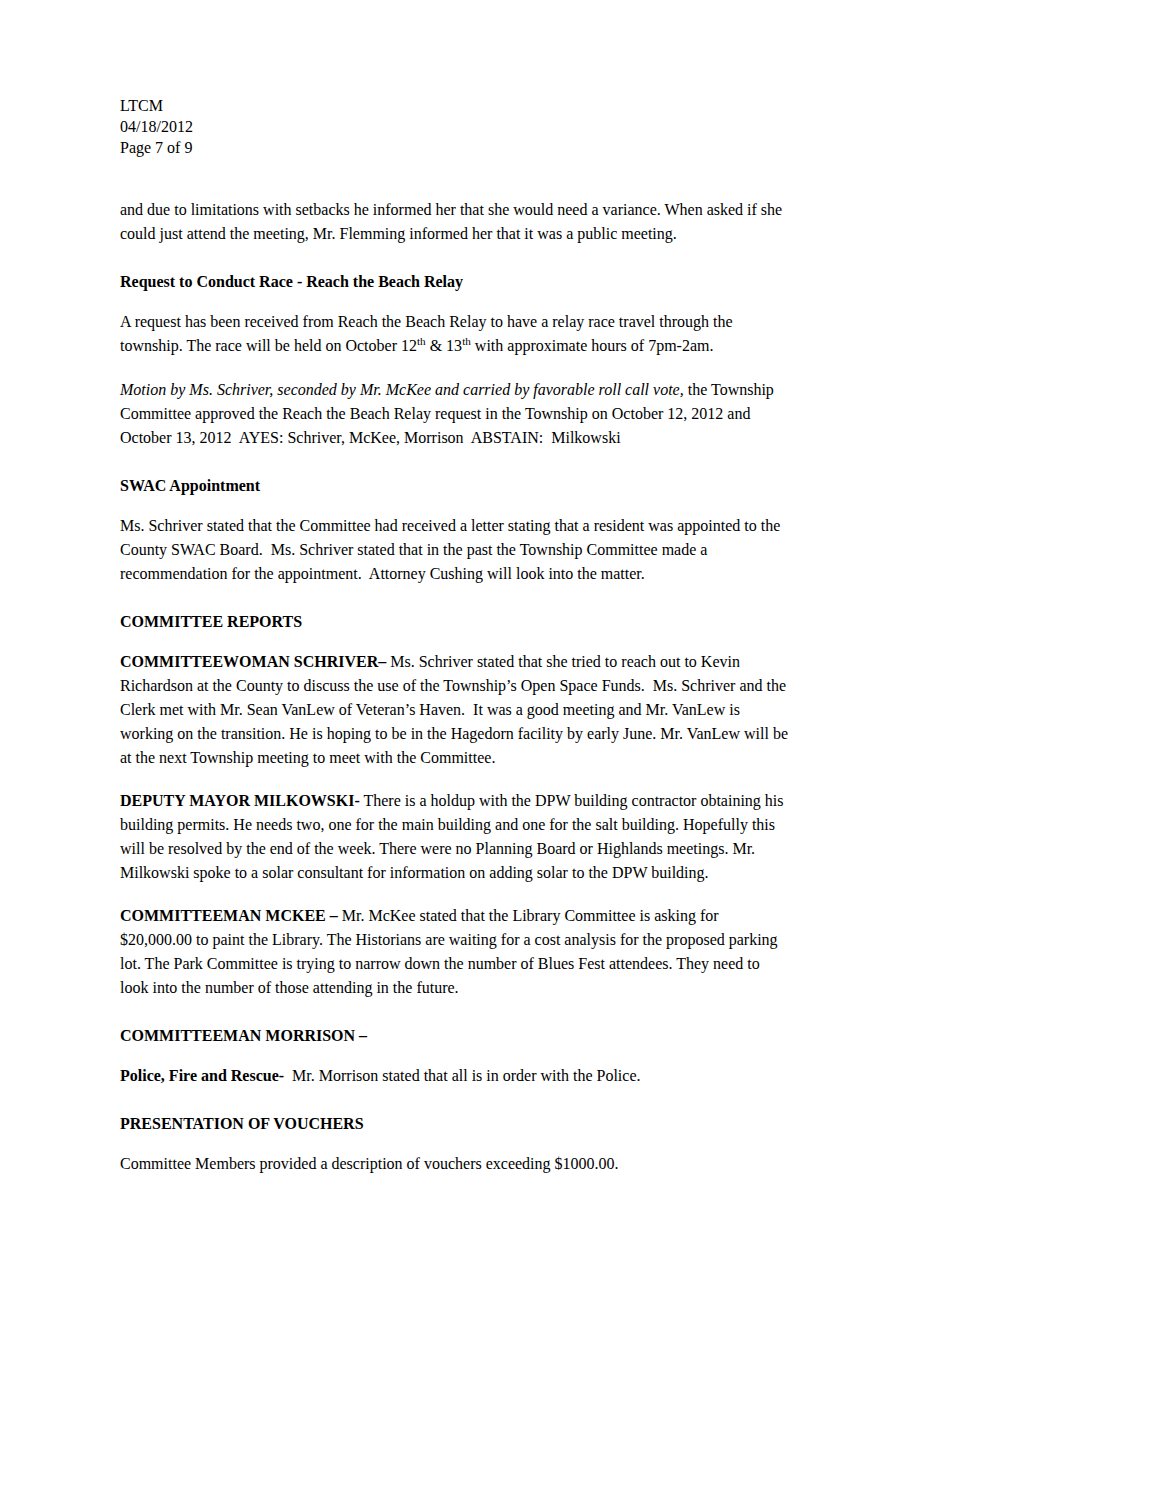LTCM
04/18/2012
Page 7 of 9
and due to limitations with setbacks he informed her that she would need a variance. When asked if she could just attend the meeting, Mr. Flemming informed her that it was a public meeting.
Request to Conduct Race - Reach the Beach Relay
A request has been received from Reach the Beach Relay to have a relay race travel through the township. The race will be held on October 12th & 13th with approximate hours of 7pm-2am.
Motion by Ms. Schriver, seconded by Mr. McKee and carried by favorable roll call vote, the Township Committee approved the Reach the Beach Relay request in the Township on October 12, 2012 and October 13, 2012 AYES: Schriver, McKee, Morrison ABSTAIN: Milkowski
SWAC Appointment
Ms. Schriver stated that the Committee had received a letter stating that a resident was appointed to the County SWAC Board. Ms. Schriver stated that in the past the Township Committee made a recommendation for the appointment. Attorney Cushing will look into the matter.
COMMITTEE REPORTS
COMMITTEEWOMAN SCHRIVER– Ms. Schriver stated that she tried to reach out to Kevin Richardson at the County to discuss the use of the Township’s Open Space Funds. Ms. Schriver and the Clerk met with Mr. Sean VanLew of Veteran’s Haven. It was a good meeting and Mr. VanLew is working on the transition. He is hoping to be in the Hagedorn facility by early June. Mr. VanLew will be at the next Township meeting to meet with the Committee.
DEPUTY MAYOR MILKOWSKI- There is a holdup with the DPW building contractor obtaining his building permits. He needs two, one for the main building and one for the salt building. Hopefully this will be resolved by the end of the week. There were no Planning Board or Highlands meetings. Mr. Milkowski spoke to a solar consultant for information on adding solar to the DPW building.
COMMITTEEMAN MCKEE – Mr. McKee stated that the Library Committee is asking for $20,000.00 to paint the Library. The Historians are waiting for a cost analysis for the proposed parking lot. The Park Committee is trying to narrow down the number of Blues Fest attendees. They need to look into the number of those attending in the future.
COMMITTEEMAN MORRISON –
Police, Fire and Rescue- Mr. Morrison stated that all is in order with the Police.
PRESENTATION OF VOUCHERS
Committee Members provided a description of vouchers exceeding $1000.00.